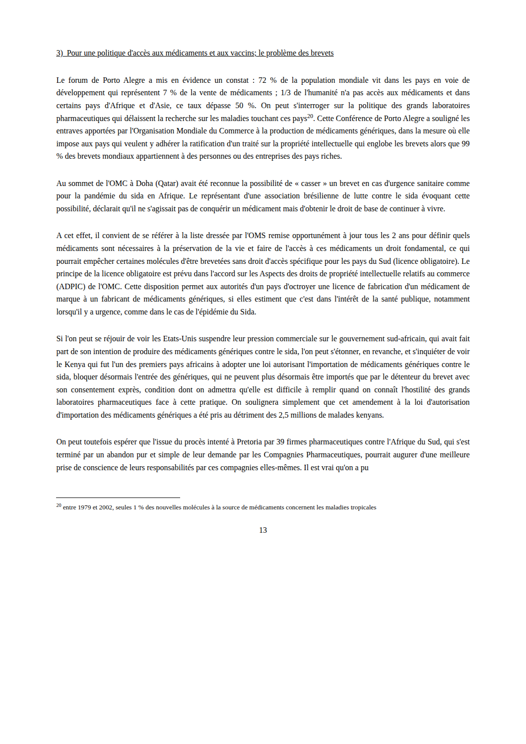3) Pour une politique d'accès aux médicaments et aux vaccins; le problème des brevets
Le forum de Porto Alegre a mis en évidence un constat : 72 % de la population mondiale vit dans les pays en voie de développement qui représentent 7 % de la vente de médicaments ; 1/3 de l'humanité n'a pas accès aux médicaments et dans certains pays d'Afrique et d'Asie, ce taux dépasse 50 %. On peut s'interroger sur la politique des grands laboratoires pharmaceutiques qui délaissent la recherche sur les maladies touchant ces pays20. Cette Conférence de Porto Alegre a souligné les entraves apportées par l'Organisation Mondiale du Commerce à la production de médicaments génériques, dans la mesure où elle impose aux pays qui veulent y adhérer la ratification d'un traité sur la propriété intellectuelle qui englobe les brevets alors que 99 % des brevets mondiaux appartiennent à des personnes ou des entreprises des pays riches.
Au sommet de l'OMC à Doha (Qatar) avait été reconnue la possibilité de « casser » un brevet en cas d'urgence sanitaire comme pour la pandémie du sida en Afrique. Le représentant d'une association brésilienne de lutte contre le sida évoquant cette possibilité, déclarait qu'il ne s'agissait pas de conquérir un médicament mais d'obtenir le droit de base de continuer à vivre.
A cet effet, il convient de se référer à la liste dressée par l'OMS remise opportunément à jour tous les 2 ans pour définir quels médicaments sont nécessaires à la préservation de la vie et faire de l'accès à ces médicaments un droit fondamental, ce qui pourrait empêcher certaines molécules d'être brevetées sans droit d'accès spécifique pour les pays du Sud (licence obligatoire). Le principe de la licence obligatoire est prévu dans l'accord sur les Aspects des droits de propriété intellectuelle relatifs au commerce (ADPIC) de l'OMC. Cette disposition permet aux autorités d'un pays d'octroyer une licence de fabrication d'un médicament de marque à un fabricant de médicaments génériques, si elles estiment que c'est dans l'intérêt de la santé publique, notamment lorsqu'il y a urgence, comme dans le cas de l'épidémie du Sida.
Si l'on peut se réjouir de voir les Etats-Unis suspendre leur pression commerciale sur le gouvernement sud-africain, qui avait fait part de son intention de produire des médicaments génériques contre le sida, l'on peut s'étonner, en revanche, et s'inquiéter de voir le Kenya qui fut l'un des premiers pays africains à adopter une loi autorisant l'importation de médicaments génériques contre le sida, bloquer désormais l'entrée des génériques, qui ne peuvent plus désormais être importés que par le détenteur du brevet avec son consentement exprès, condition dont on admettra qu'elle est difficile à remplir quand on connaît l'hostilité des grands laboratoires pharmaceutiques face à cette pratique. On soulignera simplement que cet amendement à la loi d'autorisation d'importation des médicaments génériques a été pris au détriment des 2,5 millions de malades kenyans.
On peut toutefois espérer que l'issue du procès intenté à Pretoria par 39 firmes pharmaceutiques contre l'Afrique du Sud, qui s'est terminé par un abandon pur et simple de leur demande par les Compagnies Pharmaceutiques, pourrait augurer d'une meilleure prise de conscience de leurs responsabilités par ces compagnies elles-mêmes. Il est vrai qu'on a pu
20 entre 1979 et 2002, seules 1 % des nouvelles molécules à la source de médicaments concernent les maladies tropicales
13